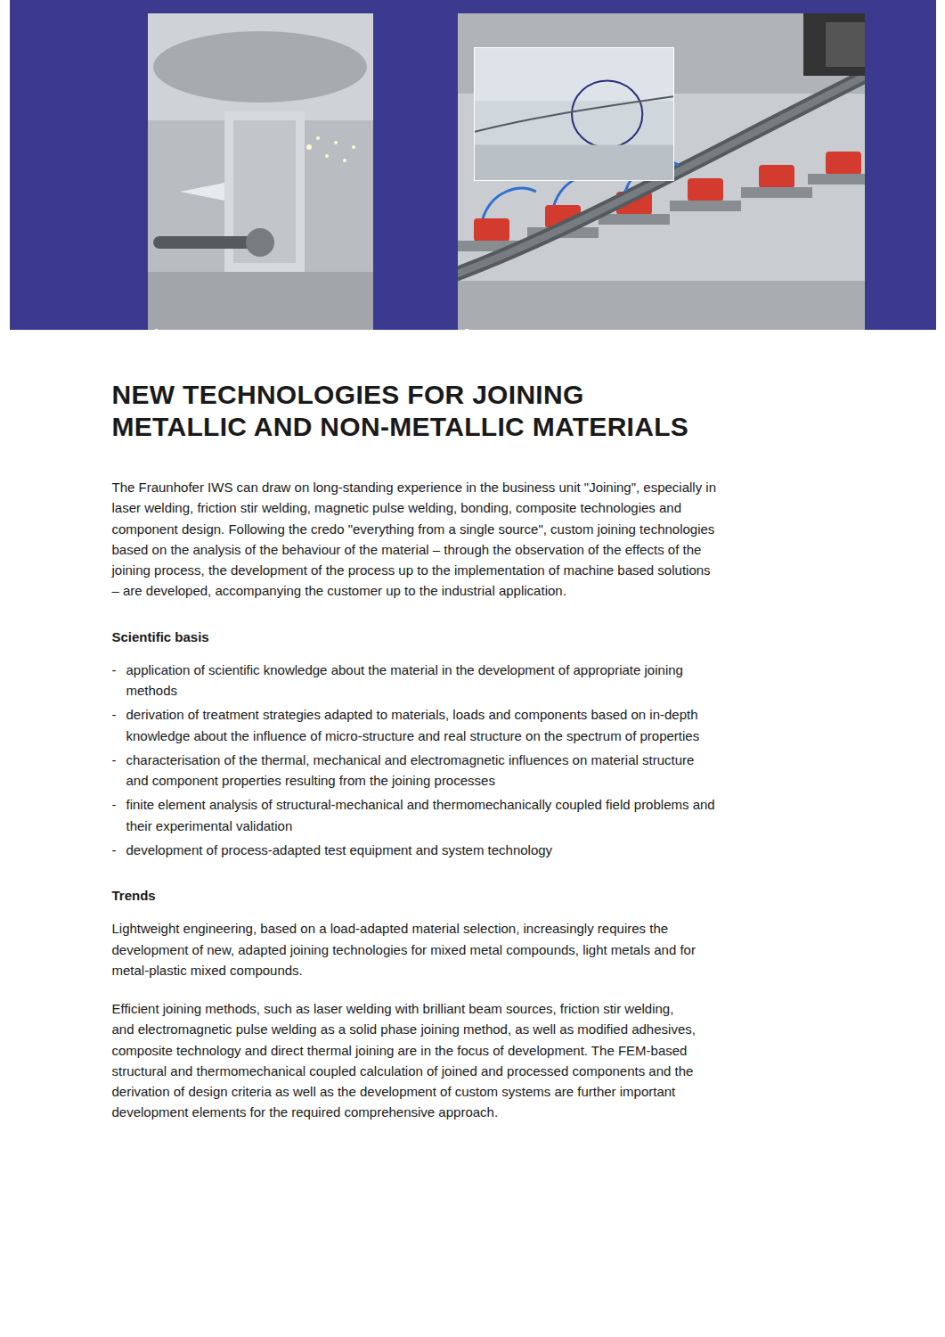1
2
New Technologies for Joining
Metallic and Non-Metallic Materials
The Fraunhofer IWS can draw on long-standing experience in the business unit "Joining", especially in laser welding, friction stir welding, magnetic pulse welding, bonding, composite technologies and component design. Following the credo "everything from a single source", custom joining technologies based on the analysis of the behaviour of the material – through the observation of the effects of the joining process, the development of the process up to the implementation of machine based solutions – are developed, accompanying the customer up to the industrial application.
Scientific basis
application of scientific knowledge about the material in the development of appropriate joining methods
derivation of treatment strategies adapted to materials, loads and components based on in-depth knowledge about the influence of micro-structure and real structure on the spectrum of properties
characterisation of the thermal, mechanical and electromagnetic influences on material structure and component properties resulting from the joining processes
finite element analysis of structural-mechanical and thermomechanically coupled field problems and their experimental validation
development of process-adapted test equipment and system technology
Trends
Lightweight engineering, based on a load-adapted material selection, increasingly requires the development of new, adapted joining technologies for mixed metal compounds, light metals and for metal-plastic mixed compounds.
Efficient joining methods, such as laser welding with brilliant beam sources, friction stir welding, and electromagnetic pulse welding as a solid phase joining method, as well as modified adhesives, composite technology and direct thermal joining are in the focus of development. The FEM-based structural and thermomechanical coupled calculation of joined and processed components and the derivation of design criteria as well as the development of custom systems are further important development elements for the required comprehensive approach.